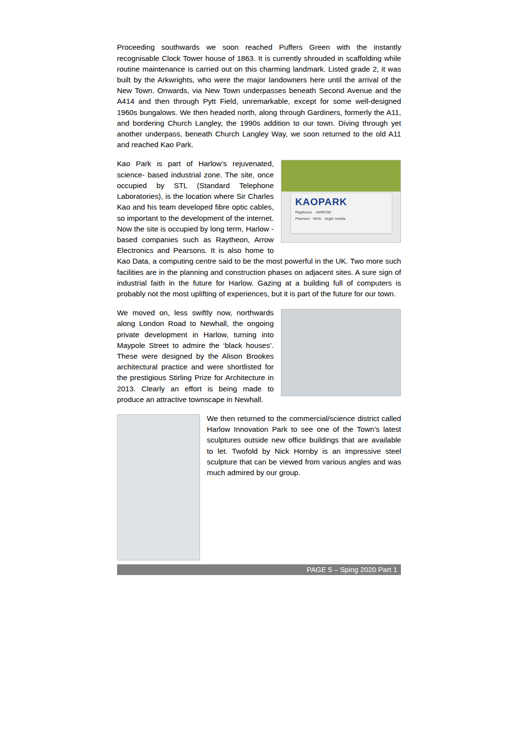Proceeding southwards we soon reached Puffers Green with the instantly recognisable Clock Tower house of 1863. It is currently shrouded in scaffolding while routine maintenance is carried out on this charming landmark. Listed grade 2, it was built by the Arkwrights, who were the major landowners here until the arrival of the New Town. Onwards, via New Town underpasses beneath Second Avenue and the A414 and then through Pytt Field, unremarkable, except for some well-designed 1960s bungalows. We then headed north, along through Gardiners, formerly the A11, and bordering Church Langley, the 1990s addition to our town. Diving through yet another underpass, beneath Church Langley Way, we soon returned to the old A11 and reached Kao Park.
KAOPARK
Raytheon ARROW
Pearson NHS virgin media
Kao Park is part of Harlow’s rejuvenated, science- based industrial zone. The site, once occupied by STL (Standard Telephone Laboratories), is the location where Sir Charles Kao and his team developed fibre optic cables, so important to the development of the internet. Now the site is occupied by long term, Harlow - based companies such as Raytheon, Arrow Electronics and Pearsons. It is also home to Kao Data, a computing centre said to be the most powerful in the UK. Two more such facilities are in the planning and construction phases on adjacent sites. A sure sign of industrial faith in the future for Harlow. Gazing at a building full of computers is probably not the most uplifting of experiences, but it is part of the future for our town.
We moved on, less swiftly now, northwards along London Road to Newhall, the ongoing private development in Harlow, turning into Maypole Street to admire the ‘black houses’. These were designed by the Alison Brookes architectural practice and were shortlisted for the prestigious Stirling Prize for Architecture in 2013. Clearly an effort is being made to produce an attractive townscape in Newhall.
We then returned to the commercial/science district called Harlow Innovation Park to see one of the Town’s latest sculptures outside new office buildings that are available to let. Twofold by Nick Hornby is an impressive steel sculpture that can be viewed from various angles and was much admired by our group.
PAGE 5 – Sping 2020 Part 1